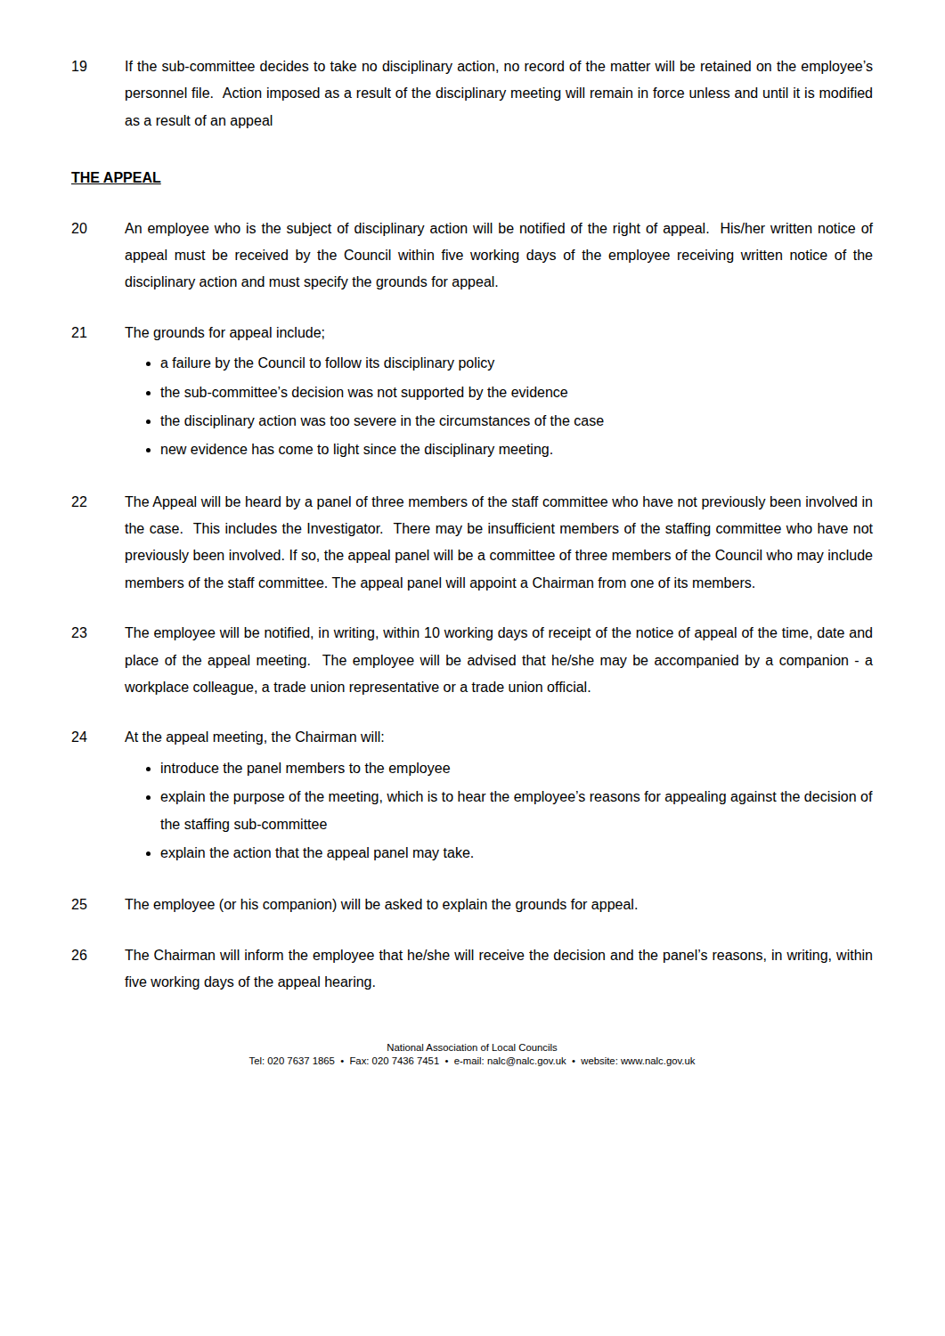19
If the sub-committee decides to take no disciplinary action, no record of the matter will be retained on the employee’s personnel file. Action imposed as a result of the disciplinary meeting will remain in force unless and until it is modified as a result of an appeal
THE APPEAL
20
An employee who is the subject of disciplinary action will be notified of the right of appeal. His/her written notice of appeal must be received by the Council within five working days of the employee receiving written notice of the disciplinary action and must specify the grounds for appeal.
21
The grounds for appeal include;
a failure by the Council to follow its disciplinary policy
the sub-committee’s decision was not supported by the evidence
the disciplinary action was too severe in the circumstances of the case
new evidence has come to light since the disciplinary meeting.
22
The Appeal will be heard by a panel of three members of the staff committee who have not previously been involved in the case. This includes the Investigator. There may be insufficient members of the staffing committee who have not previously been involved. If so, the appeal panel will be a committee of three members of the Council who may include members of the staff committee. The appeal panel will appoint a Chairman from one of its members.
23
The employee will be notified, in writing, within 10 working days of receipt of the notice of appeal of the time, date and place of the appeal meeting. The employee will be advised that he/she may be accompanied by a companion - a workplace colleague, a trade union representative or a trade union official.
24
At the appeal meeting, the Chairman will:
introduce the panel members to the employee
explain the purpose of the meeting, which is to hear the employee’s reasons for appealing against the decision of the staffing sub-committee
explain the action that the appeal panel may take.
25
The employee (or his companion) will be asked to explain the grounds for appeal.
26
The Chairman will inform the employee that he/she will receive the decision and the panel’s reasons, in writing, within five working days of the appeal hearing.
National Association of Local Councils
Tel: 020 7637 1865 • Fax: 020 7436 7451 • e-mail: nalc@nalc.gov.uk • website: www.nalc.gov.uk